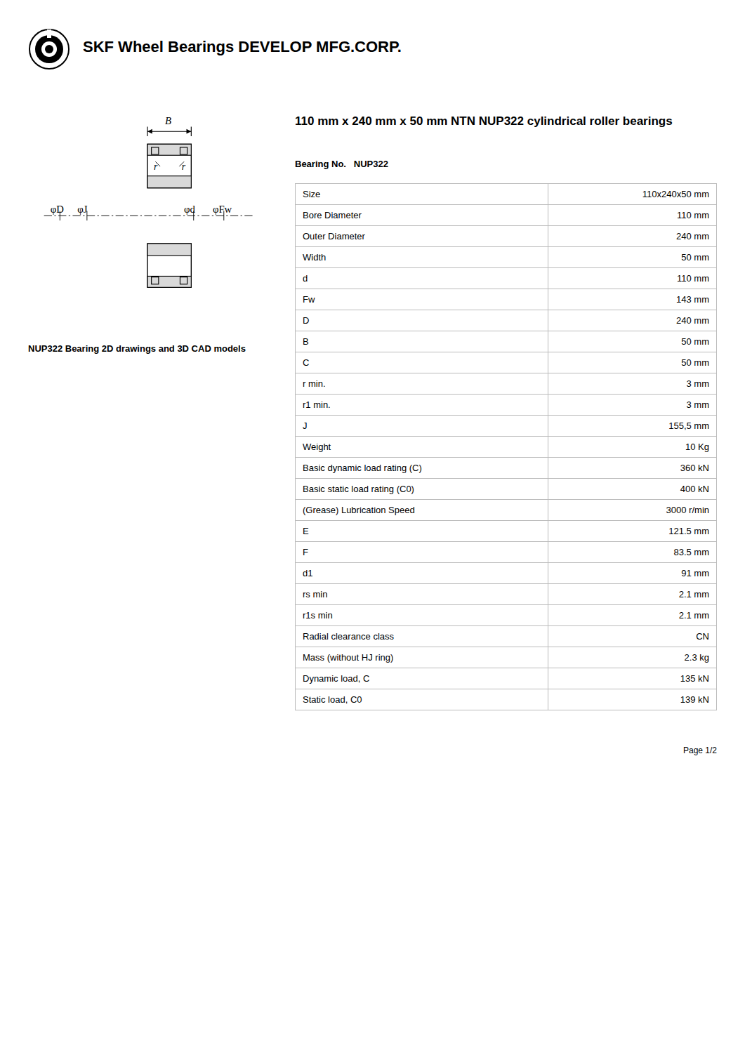SKF Wheel Bearings DEVELOP MFG.CORP.
B r r φD φJ φd φFw
NUP322 Bearing 2D drawings and 3D CAD models
110 mm x 240 mm x 50 mm NTN NUP322 cylindrical roller bearings
Bearing No. NUP322
| Size | 110x240x50 mm |
| Bore Diameter | 110 mm |
| Outer Diameter | 240 mm |
| Width | 50 mm |
| d | 110 mm |
| Fw | 143 mm |
| D | 240 mm |
| B | 50 mm |
| C | 50 mm |
| r min. | 3 mm |
| r1 min. | 3 mm |
| J | 155,5 mm |
| Weight | 10 Kg |
| Basic dynamic load rating (C) | 360 kN |
| Basic static load rating (C0) | 400 kN |
| (Grease) Lubrication Speed | 3000 r/min |
| E | 121.5 mm |
| F | 83.5 mm |
| d1 | 91 mm |
| rs min | 2.1 mm |
| r1s min | 2.1 mm |
| Radial clearance class | CN |
| Mass (without HJ ring) | 2.3 kg |
| Dynamic load, C | 135 kN |
| Static load, C0 | 139 kN |
Page 1/2